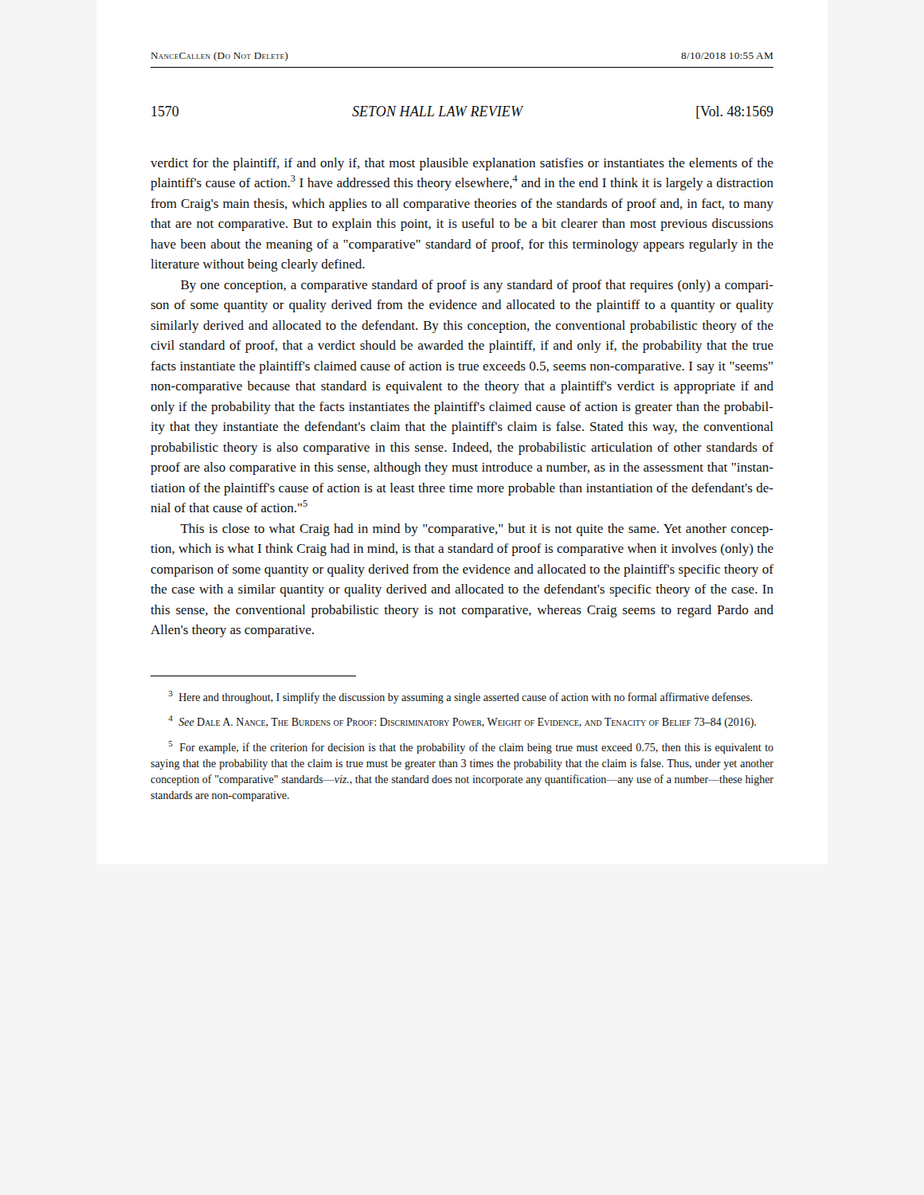NanceCallen (Do Not Delete) 8/10/2018 10:55 AM
1570 SETON HALL LAW REVIEW [Vol. 48:1569
verdict for the plaintiff, if and only if, that most plausible explanation satisfies or instantiates the elements of the plaintiff's cause of action.3 I have addressed this theory elsewhere,4 and in the end I think it is largely a distraction from Craig's main thesis, which applies to all comparative theories of the standards of proof and, in fact, to many that are not comparative. But to explain this point, it is useful to be a bit clearer than most previous discussions have been about the meaning of a "comparative" standard of proof, for this terminology appears regularly in the literature without being clearly defined.
By one conception, a comparative standard of proof is any standard of proof that requires (only) a comparison of some quantity or quality derived from the evidence and allocated to the plaintiff to a quantity or quality similarly derived and allocated to the defendant. By this conception, the conventional probabilistic theory of the civil standard of proof, that a verdict should be awarded the plaintiff, if and only if, the probability that the true facts instantiate the plaintiff's claimed cause of action is true exceeds 0.5, seems non-comparative. I say it "seems" non-comparative because that standard is equivalent to the theory that a plaintiff's verdict is appropriate if and only if the probability that the facts instantiates the plaintiff's claimed cause of action is greater than the probability that they instantiate the defendant's claim that the plaintiff's claim is false. Stated this way, the conventional probabilistic theory is also comparative in this sense. Indeed, the probabilistic articulation of other standards of proof are also comparative in this sense, although they must introduce a number, as in the assessment that "instantiation of the plaintiff's cause of action is at least three time more probable than instantiation of the defendant's denial of that cause of action."5
This is close to what Craig had in mind by "comparative," but it is not quite the same. Yet another conception, which is what I think Craig had in mind, is that a standard of proof is comparative when it involves (only) the comparison of some quantity or quality derived from the evidence and allocated to the plaintiff's specific theory of the case with a similar quantity or quality derived and allocated to the defendant's specific theory of the case. In this sense, the conventional probabilistic theory is not comparative, whereas Craig seems to regard Pardo and Allen's theory as comparative.
3 Here and throughout, I simplify the discussion by assuming a single asserted cause of action with no formal affirmative defenses.
4 See Dale A. Nance, The Burdens of Proof: Discriminatory Power, Weight of Evidence, and Tenacity of Belief 73–84 (2016).
5 For example, if the criterion for decision is that the probability of the claim being true must exceed 0.75, then this is equivalent to saying that the probability that the claim is true must be greater than 3 times the probability that the claim is false. Thus, under yet another conception of "comparative" standards—viz., that the standard does not incorporate any quantification—any use of a number—these higher standards are non-comparative.